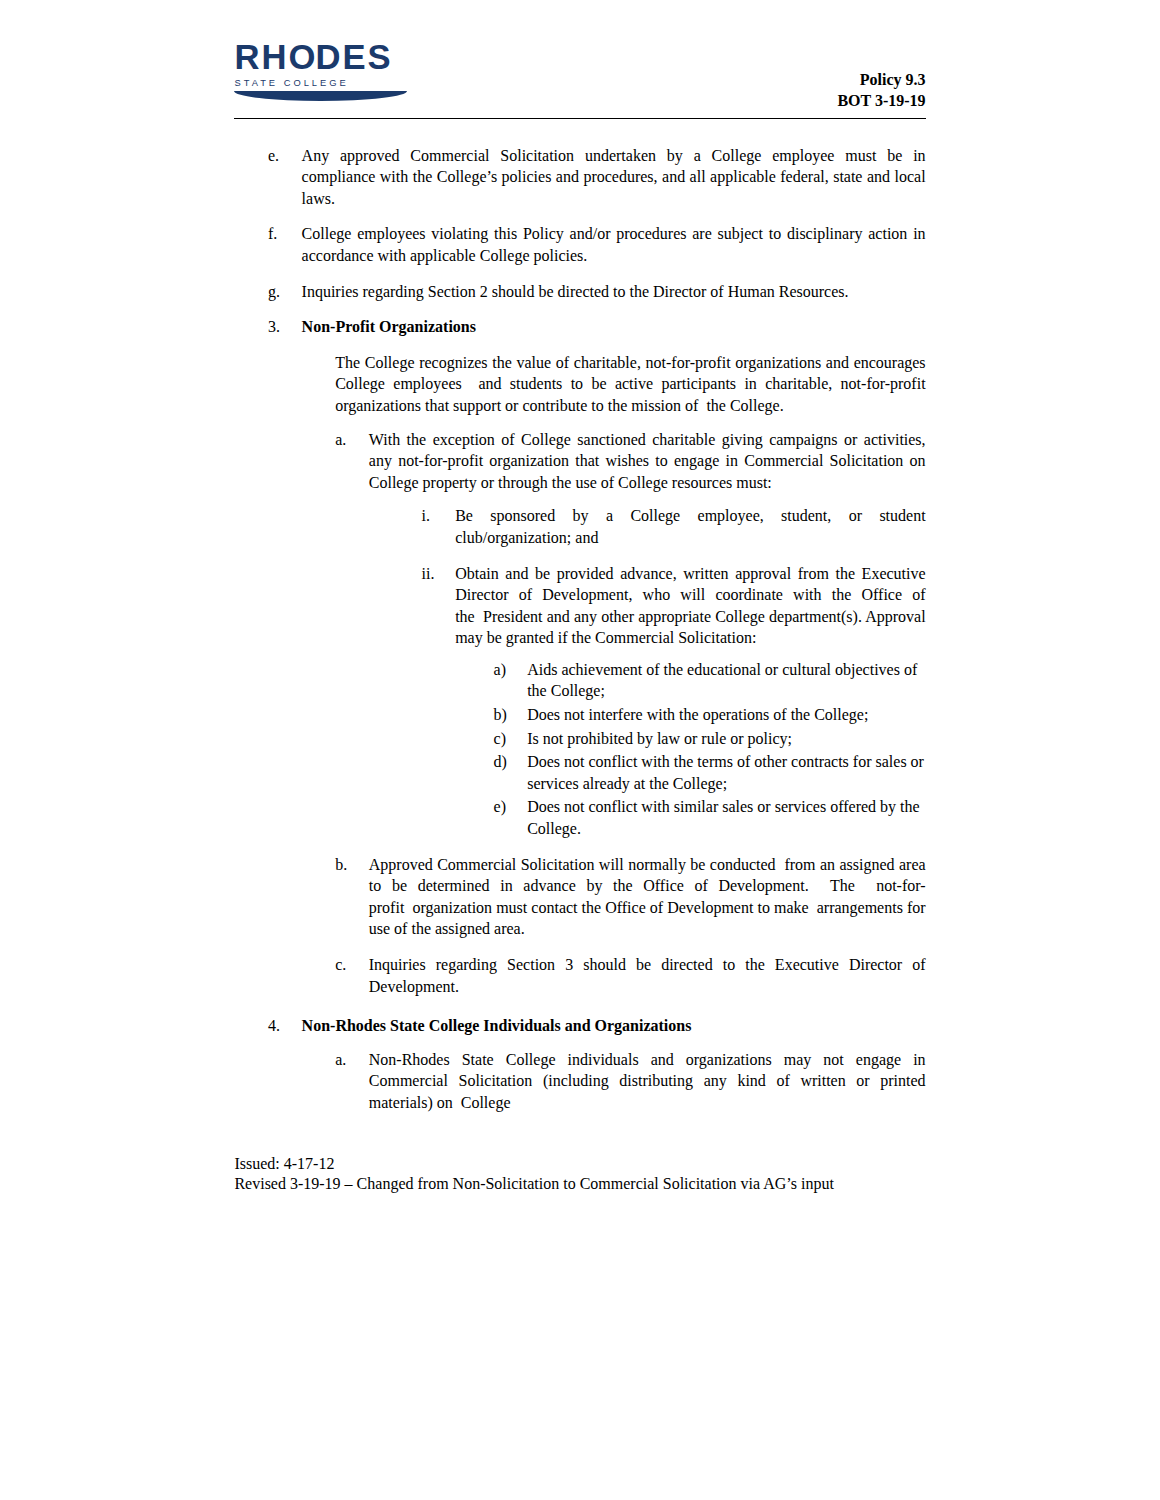RHODES
STATE COLLEGE
Policy 9.3
BOT 3-19-19
Any approved Commercial Solicitation undertaken by a College employee must be in compliance with the College’s policies and procedures, and all applicable federal, state and local laws.
College employees violating this Policy and/or procedures are subject to disciplinary action in accordance with applicable College policies.
Inquiries regarding Section 2 should be directed to the Director of Human Resources.
Non-Profit Organizations
The College recognizes the value of charitable, not-for-profit organizations and encourages College employees and students to be active participants in charitable, not-for-profit organizations that support or contribute to the mission of the College.
With the exception of College sanctioned charitable giving campaigns or activities, any not-for-profit organization that wishes to engage in Commercial Solicitation on College property or through the use of College resources must:
Be sponsored by a College employee, student, or student club/organization; and
Obtain and be provided advance, written approval from the Executive Director of Development, who will coordinate with the Office of the President and any other appropriate College department(s). Approval may be granted if the Commercial Solicitation:
Aids achievement of the educational or cultural objectives of the College;
Does not interfere with the operations of the College;
Is not prohibited by law or rule or policy;
Does not conflict with the terms of other contracts for sales or services already at the College;
Does not conflict with similar sales or services offered by the College.
Approved Commercial Solicitation will normally be conducted from an assigned area to be determined in advance by the Office of Development. The not-for-profit organization must contact the Office of Development to make arrangements for use of the assigned area.
Inquiries regarding Section 3 should be directed to the Executive Director of Development.
Non-Rhodes State College Individuals and Organizations
Non-Rhodes State College individuals and organizations may not engage in Commercial Solicitation (including distributing any kind of written or printed materials) on College
Issued: 4-17-12
Revised 3-19-19 – Changed from Non-Solicitation to Commercial Solicitation via AG’s input